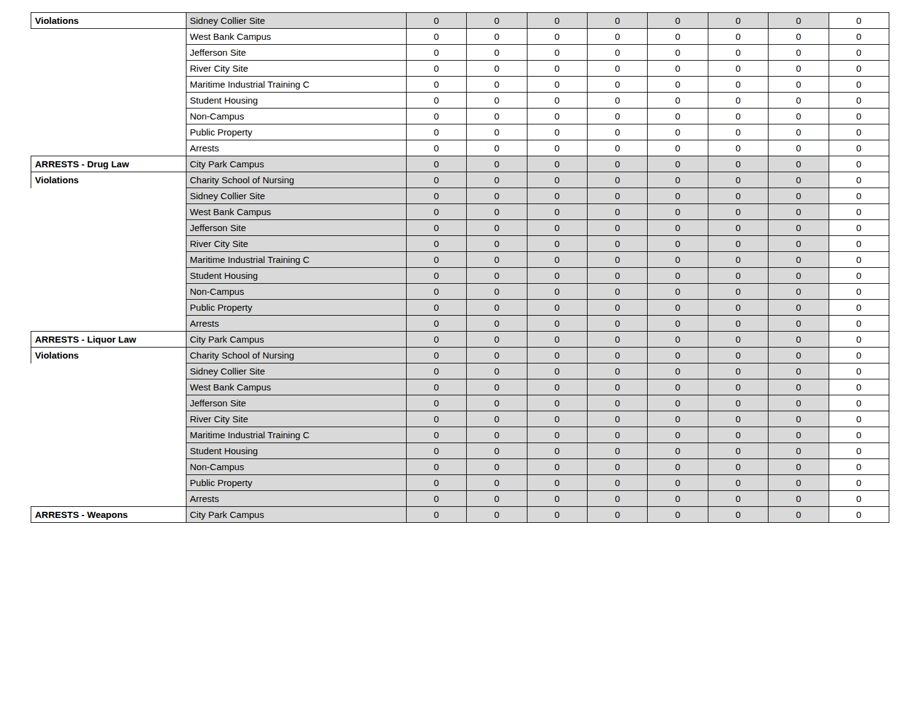| Violations | Sidney Collier Site | 0 | 0 | 0 | 0 | 0 | 0 | 0 | 0 |
| | West Bank Campus | 0 | 0 | 0 | 0 | 0 | 0 | 0 | 0 |
| | Jefferson Site | 0 | 0 | 0 | 0 | 0 | 0 | 0 | 0 |
| | River City Site | 0 | 0 | 0 | 0 | 0 | 0 | 0 | 0 |
| | Maritime Industrial Training C | 0 | 0 | 0 | 0 | 0 | 0 | 0 | 0 |
| | Student Housing | 0 | 0 | 0 | 0 | 0 | 0 | 0 | 0 |
| | Non-Campus | 0 | 0 | 0 | 0 | 0 | 0 | 0 | 0 |
| | Public Property | 0 | 0 | 0 | 0 | 0 | 0 | 0 | 0 |
| | Arrests | 0 | 0 | 0 | 0 | 0 | 0 | 0 | 0 |
| ARRESTS - Drug Law | City Park Campus | 0 | 0 | 0 | 0 | 0 | 0 | 0 | 0 |
| Violations | Charity School of Nursing | 0 | 0 | 0 | 0 | 0 | 0 | 0 | 0 |
| | Sidney Collier Site | 0 | 0 | 0 | 0 | 0 | 0 | 0 | 0 |
| | West Bank Campus | 0 | 0 | 0 | 0 | 0 | 0 | 0 | 0 |
| | Jefferson Site | 0 | 0 | 0 | 0 | 0 | 0 | 0 | 0 |
| | River City Site | 0 | 0 | 0 | 0 | 0 | 0 | 0 | 0 |
| | Maritime Industrial Training C | 0 | 0 | 0 | 0 | 0 | 0 | 0 | 0 |
| | Student Housing | 0 | 0 | 0 | 0 | 0 | 0 | 0 | 0 |
| | Non-Campus | 0 | 0 | 0 | 0 | 0 | 0 | 0 | 0 |
| | Public Property | 0 | 0 | 0 | 0 | 0 | 0 | 0 | 0 |
| | Arrests | 0 | 0 | 0 | 0 | 0 | 0 | 0 | 0 |
| ARRESTS - Liquor Law | City Park Campus | 0 | 0 | 0 | 0 | 0 | 0 | 0 | 0 |
| Violations | Charity School of Nursing | 0 | 0 | 0 | 0 | 0 | 0 | 0 | 0 |
| | Sidney Collier Site | 0 | 0 | 0 | 0 | 0 | 0 | 0 | 0 |
| | West Bank Campus | 0 | 0 | 0 | 0 | 0 | 0 | 0 | 0 |
| | Jefferson Site | 0 | 0 | 0 | 0 | 0 | 0 | 0 | 0 |
| | River City Site | 0 | 0 | 0 | 0 | 0 | 0 | 0 | 0 |
| | Maritime Industrial Training C | 0 | 0 | 0 | 0 | 0 | 0 | 0 | 0 |
| | Student Housing | 0 | 0 | 0 | 0 | 0 | 0 | 0 | 0 |
| | Non-Campus | 0 | 0 | 0 | 0 | 0 | 0 | 0 | 0 |
| | Public Property | 0 | 0 | 0 | 0 | 0 | 0 | 0 | 0 |
| | Arrests | 0 | 0 | 0 | 0 | 0 | 0 | 0 | 0 |
| ARRESTS - Weapons | City Park Campus | 0 | 0 | 0 | 0 | 0 | 0 | 0 | 0 |